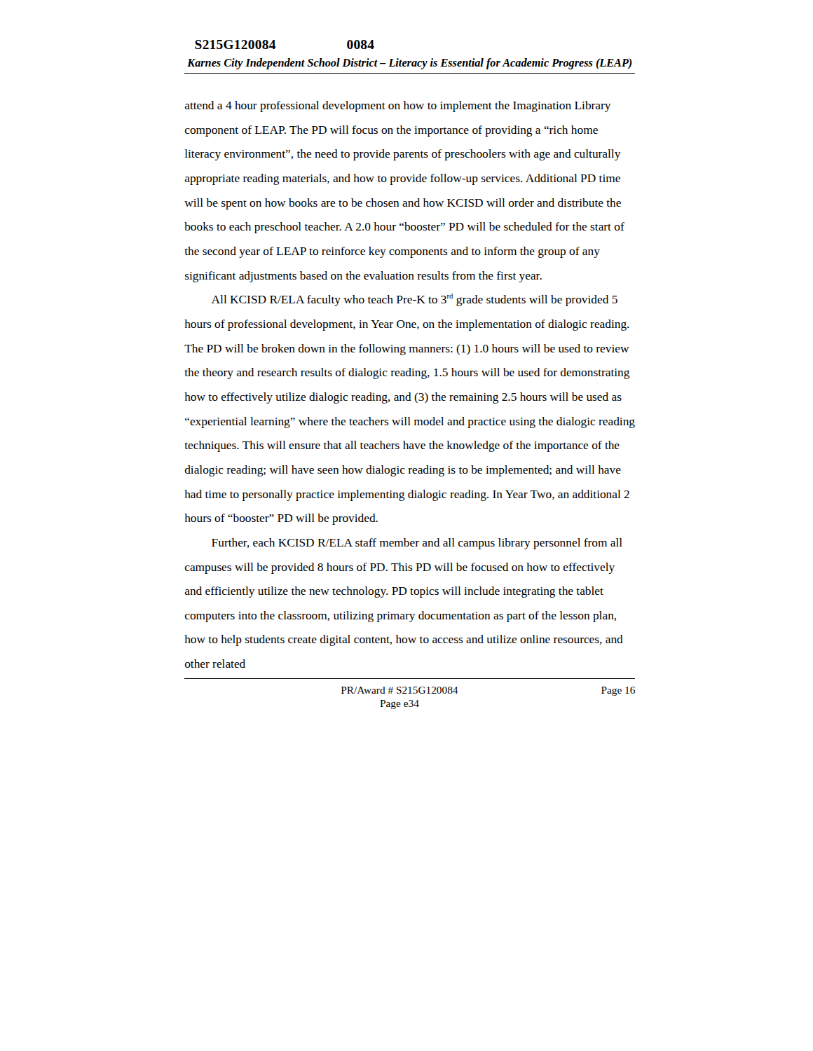S215G120084 0084
Karnes City Independent School District – Literacy is Essential for Academic Progress (LEAP)
attend a 4 hour professional development on how to implement the Imagination Library component of LEAP. The PD will focus on the importance of providing a “rich home literacy environment”, the need to provide parents of preschoolers with age and culturally appropriate reading materials, and how to provide follow-up services. Additional PD time will be spent on how books are to be chosen and how KCISD will order and distribute the books to each preschool teacher. A 2.0 hour “booster” PD will be scheduled for the start of the second year of LEAP to reinforce key components and to inform the group of any significant adjustments based on the evaluation results from the first year.
All KCISD R/ELA faculty who teach Pre-K to 3rd grade students will be provided 5 hours of professional development, in Year One, on the implementation of dialogic reading. The PD will be broken down in the following manners: (1) 1.0 hours will be used to review the theory and research results of dialogic reading, 1.5 hours will be used for demonstrating how to effectively utilize dialogic reading, and (3) the remaining 2.5 hours will be used as “experiential learning” where the teachers will model and practice using the dialogic reading techniques. This will ensure that all teachers have the knowledge of the importance of the dialogic reading; will have seen how dialogic reading is to be implemented; and will have had time to personally practice implementing dialogic reading. In Year Two, an additional 2 hours of “booster” PD will be provided.
Further, each KCISD R/ELA staff member and all campus library personnel from all campuses will be provided 8 hours of PD. This PD will be focused on how to effectively and efficiently utilize the new technology. PD topics will include integrating the tablet computers into the classroom, utilizing primary documentation as part of the lesson plan, how to help students create digital content, how to access and utilize online resources, and other related
PR/Award # S215G120084
Page e34
Page 16